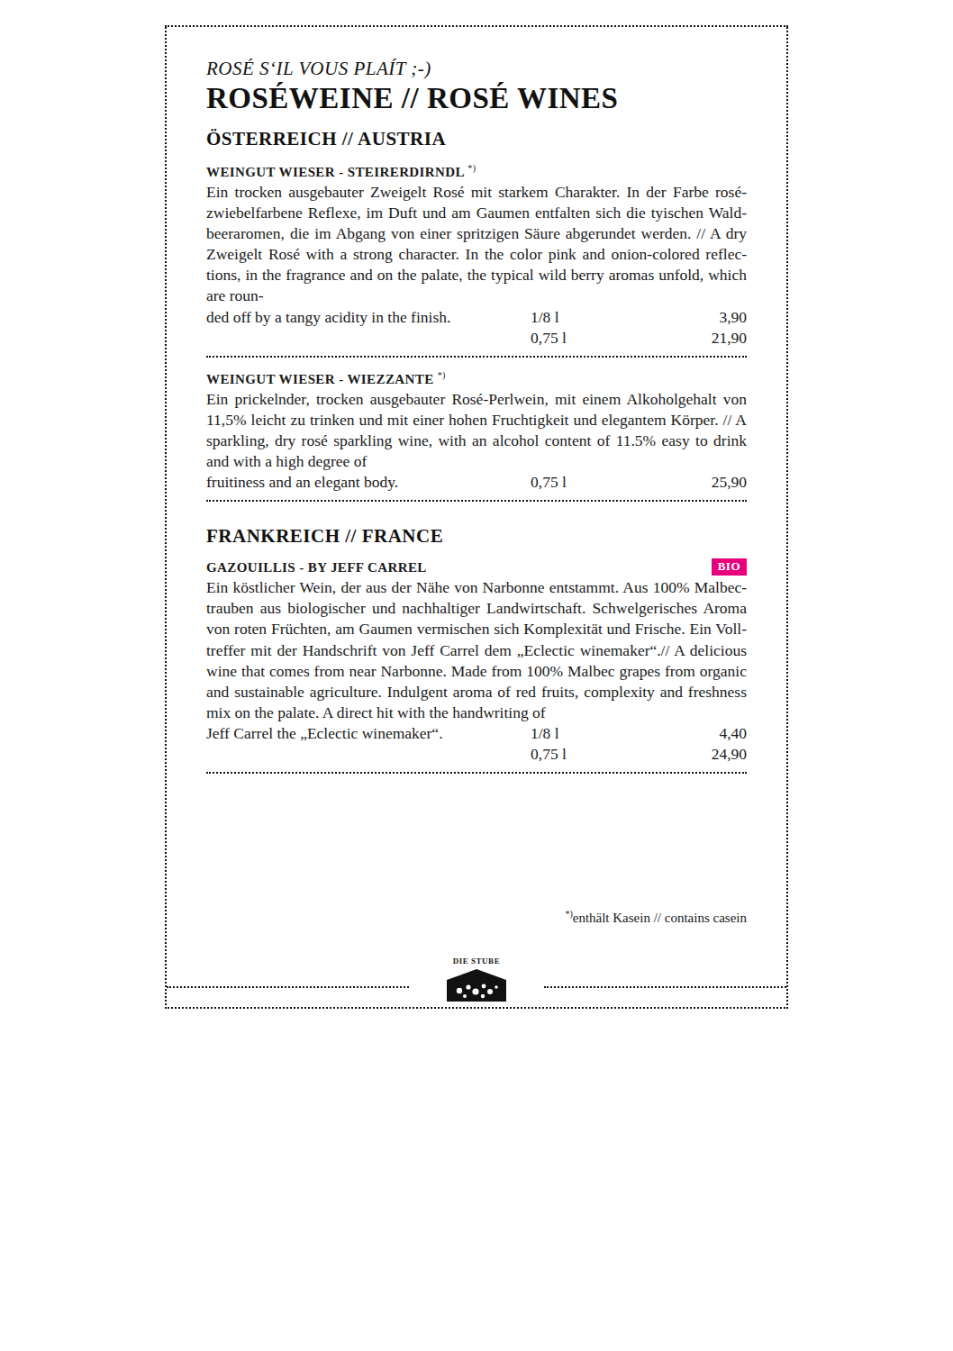ROSÉ S‘IL VOUS PLAÍT ;-)
ROSÉWEINE // ROSÉ WINES
ÖSTERREICH // AUSTRIA
WEINGUT WIESER - STEIRERDIRNDL *)
Ein trocken ausgebauter Zweigelt Rosé mit starkem Charakter. In der Farbe rosé-zwiebelfarbene Reflexe, im Duft und am Gaumen entfalten sich die tyischen Waldbeeraromen, die im Abgang von einer spritzigen Säure abgerundet werden. // A dry Zweigelt Rosé with a strong character. In the color pink and onion-colored reflections, in the fragrance and on the palate, the typical wild berry aromas unfold, which are roun-
ded off by a tangy acidity in the finish.
1/8 l
3,90
0,75 l
21,90
WEINGUT WIESER - WIEZZANTE *)
Ein prickelnder, trocken ausgebauter Rosé-Perlwein, mit einem Alkoholgehalt von 11,5% leicht zu trinken und mit einer hohen Fruchtigkeit und elegantem Körper. // A sparkling, dry rosé sparkling wine, with an alcohol content of 11.5% easy to drink and with a high degree of
fruitiness and an elegant body.
0,75 l
25,90
FRANKREICH // FRANCE
BIO GAZOUILLIS - BY JEFF CARREL
Ein köstlicher Wein, der aus der Nähe von Narbonne entstammt. Aus 100% Malbectrauben aus biologischer und nachhaltiger Landwirtschaft. Schwelgerisches Aroma von roten Früchten, am Gaumen vermischen sich Komplexität und Frische. Ein Volltreffer mit der Handschrift von Jeff Carrel dem „Eclectic winemaker“.// A delicious wine that comes from near Narbonne. Made from 100% Malbec grapes from organic and sustainable agriculture. Indulgent aroma of red fruits, complexity and freshness mix on the palate. A direct hit with the handwriting of
Jeff Carrel the „Eclectic winemaker“.
1/8 l
4,40
0,75 l
24,90
*)enthält Kasein // contains casein
DIE STUBE